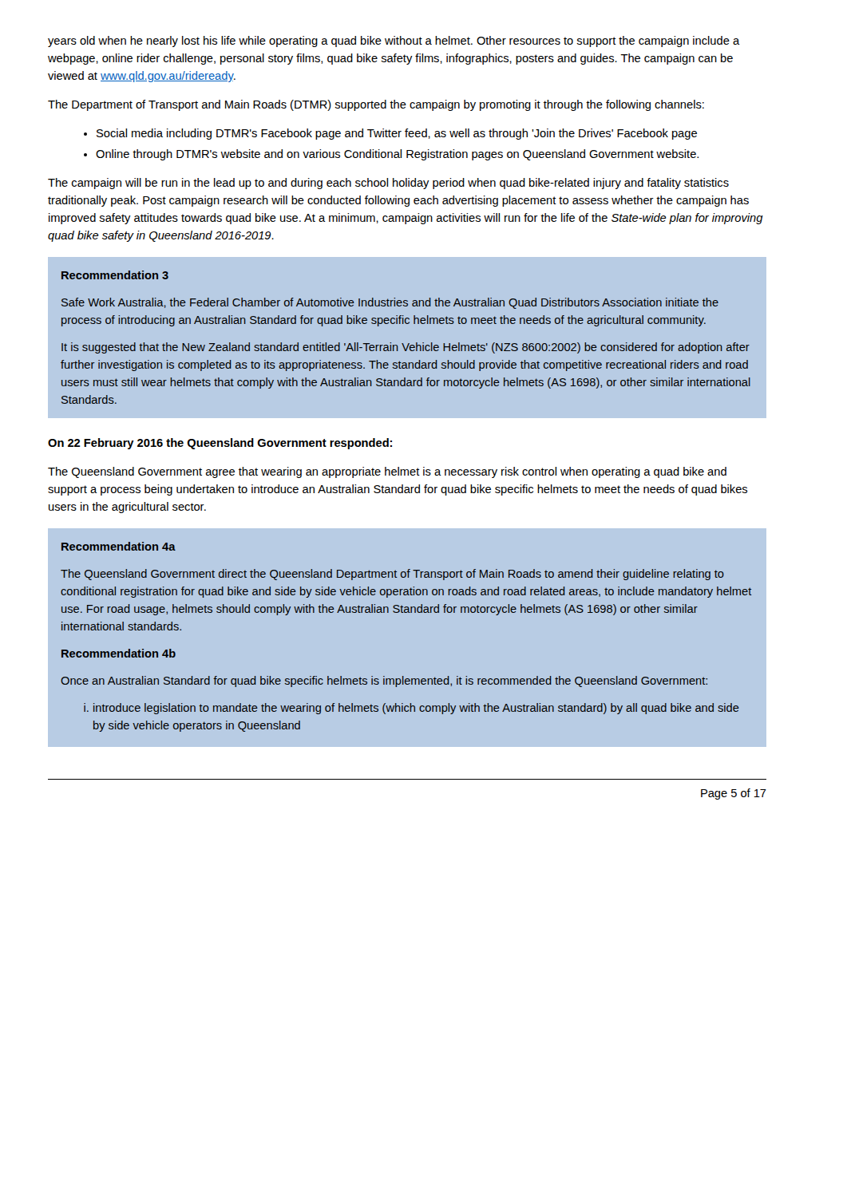years old when he nearly lost his life while operating a quad bike without a helmet. Other resources to support the campaign include a webpage, online rider challenge, personal story films, quad bike safety films, infographics, posters and guides. The campaign can be viewed at www.qld.gov.au/rideready.
The Department of Transport and Main Roads (DTMR) supported the campaign by promoting it through the following channels:
Social media including DTMR's Facebook page and Twitter feed, as well as through 'Join the Drives' Facebook page
Online through DTMR's website and on various Conditional Registration pages on Queensland Government website.
The campaign will be run in the lead up to and during each school holiday period when quad bike-related injury and fatality statistics traditionally peak. Post campaign research will be conducted following each advertising placement to assess whether the campaign has improved safety attitudes towards quad bike use. At a minimum, campaign activities will run for the life of the State-wide plan for improving quad bike safety in Queensland 2016-2019.
Recommendation 3
Safe Work Australia, the Federal Chamber of Automotive Industries and the Australian Quad Distributors Association initiate the process of introducing an Australian Standard for quad bike specific helmets to meet the needs of the agricultural community.
It is suggested that the New Zealand standard entitled 'All-Terrain Vehicle Helmets' (NZS 8600:2002) be considered for adoption after further investigation is completed as to its appropriateness. The standard should provide that competitive recreational riders and road users must still wear helmets that comply with the Australian Standard for motorcycle helmets (AS 1698), or other similar international Standards.
On 22 February 2016 the Queensland Government responded:
The Queensland Government agree that wearing an appropriate helmet is a necessary risk control when operating a quad bike and support a process being undertaken to introduce an Australian Standard for quad bike specific helmets to meet the needs of quad bikes users in the agricultural sector.
Recommendation 4a
The Queensland Government direct the Queensland Department of Transport of Main Roads to amend their guideline relating to conditional registration for quad bike and side by side vehicle operation on roads and road related areas, to include mandatory helmet use. For road usage, helmets should comply with the Australian Standard for motorcycle helmets (AS 1698) or other similar international standards.
Recommendation 4b
Once an Australian Standard for quad bike specific helmets is implemented, it is recommended the Queensland Government:
introduce legislation to mandate the wearing of helmets (which comply with the Australian standard) by all quad bike and side by side vehicle operators in Queensland
Page 5 of 17